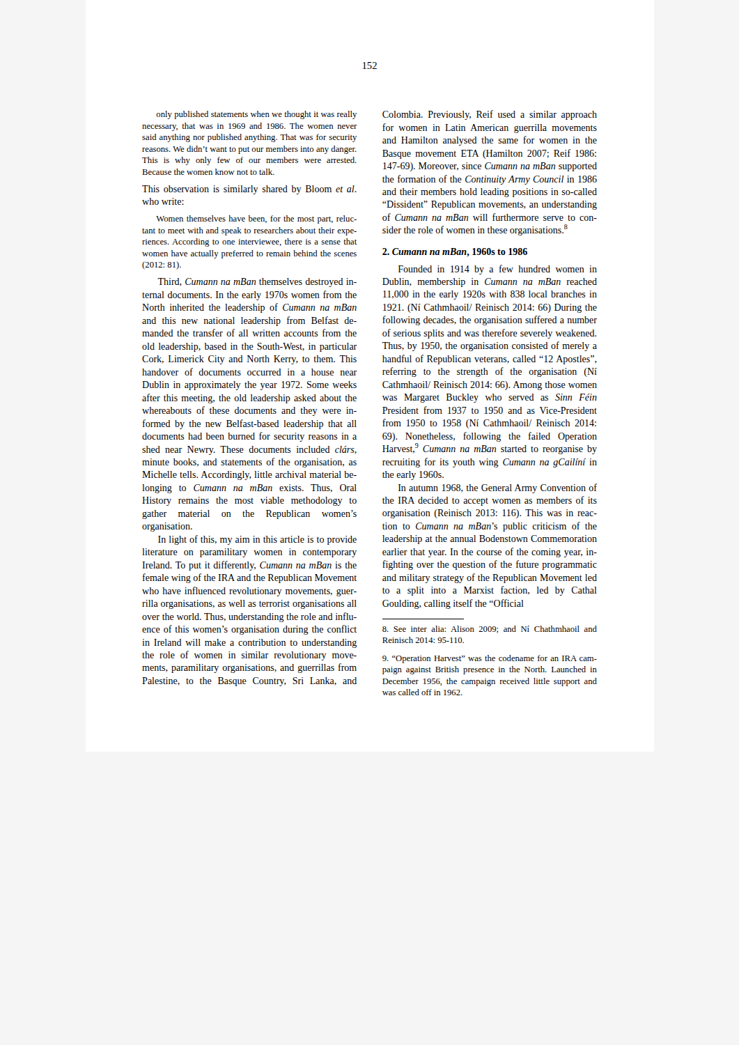152
only published statements when we thought it was really necessary, that was in 1969 and 1986. The women never said anything nor published anything. That was for security reasons. We didn’t want to put our members into any danger. This is why only few of our members were arrested. Because the women know not to talk.
This observation is similarly shared by Bloom et al. who write:
Women themselves have been, for the most part, reluctant to meet with and speak to researchers about their experiences. According to one interviewee, there is a sense that women have actually preferred to remain behind the scenes (2012: 81).
Third, Cumann na mBan themselves destroyed internal documents. In the early 1970s women from the North inherited the leadership of Cumann na mBan and this new national leadership from Belfast demanded the transfer of all written accounts from the old leadership, based in the South-West, in particular Cork, Limerick City and North Kerry, to them. This handover of documents occurred in a house near Dublin in approximately the year 1972. Some weeks after this meeting, the old leadership asked about the whereabouts of these documents and they were informed by the new Belfast-based leadership that all documents had been burned for security reasons in a shed near Newry. These documents included clárs, minute books, and statements of the organisation, as Michelle tells. Accordingly, little archival material belonging to Cumann na mBan exists. Thus, Oral History remains the most viable methodology to gather material on the Republican women’s organisation.
In light of this, my aim in this article is to provide literature on paramilitary women in contemporary Ireland. To put it differently, Cumann na mBan is the female wing of the IRA and the Republican Movement who have influenced revolutionary movements, guerrilla organisations, as well as terrorist organisations all over the world. Thus, understanding the role and influence of this women’s organisation during the conflict in Ireland will make a contribution to understanding the role of women in similar revolutionary movements, paramilitary organisations, and guerrillas from Palestine, to the Basque Country, Sri Lanka, and Colombia. Previously, Reif used a similar approach for women in Latin American guerrilla movements and Hamilton analysed the same for women in the Basque movement ETA (Hamilton 2007; Reif 1986: 147-69). Moreover, since Cumann na mBan supported the formation of the Continuity Army Council in 1986 and their members hold leading positions in so-called “Dissident” Republican movements, an understanding of Cumann na mBan will furthermore serve to consider the role of women in these organisations.8
2. Cumann na mBan, 1960s to 1986
Founded in 1914 by a few hundred women in Dublin, membership in Cumann na mBan reached 11,000 in the early 1920s with 838 local branches in 1921. (Ní Cathmhaoil/ Reinisch 2014: 66) During the following decades, the organisation suffered a number of serious splits and was therefore severely weakened. Thus, by 1950, the organisation consisted of merely a handful of Republican veterans, called “12 Apostles”, referring to the strength of the organisation (Ní Cathmhaoil/ Reinisch 2014: 66). Among those women was Margaret Buckley who served as Sinn Féin President from 1937 to 1950 and as Vice-President from 1950 to 1958 (Ní Cathmhaoil/ Reinisch 2014: 69). Nonetheless, following the failed Operation Harvest,9 Cumann na mBan started to reorganise by recruiting for its youth wing Cumann na gCailíní in the early 1960s.
In autumn 1968, the General Army Convention of the IRA decided to accept women as members of its organisation (Reinisch 2013: 116). This was in reaction to Cumann na mBan’s public criticism of the leadership at the annual Bodenstown Commemoration earlier that year. In the course of the coming year, infighting over the question of the future programmatic and military strategy of the Republican Movement led to a split into a Marxist faction, led by Cathal Goulding, calling itself the “Official
8. See inter alia: Alison 2009; and Ní Chathmhaoil and Reinisch 2014: 95-110.
9. “Operation Harvest” was the codename for an IRA campaign against British presence in the North. Launched in December 1956, the campaign received little support and was called off in 1962.